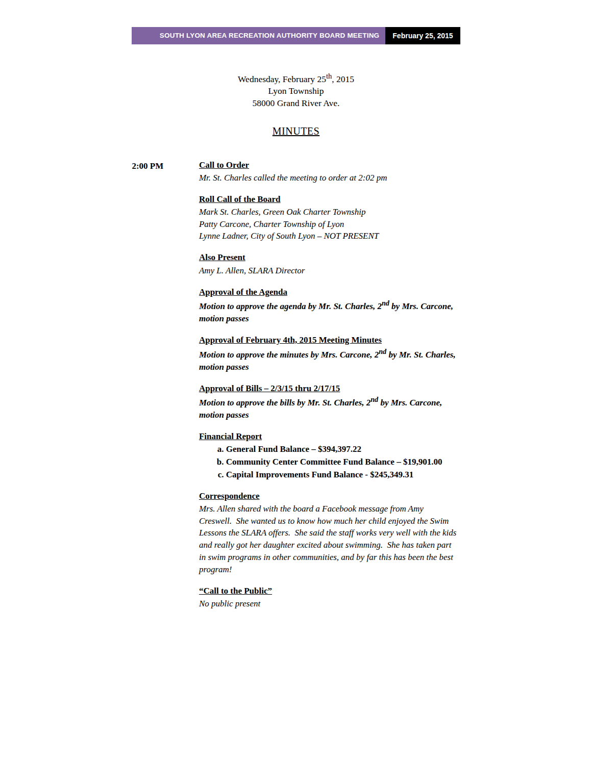SOUTH LYON AREA RECREATION AUTHORITY BOARD MEETING
February 25, 2015
Wednesday, February 25th, 2015
Lyon Township
58000 Grand River Ave.
MINUTES
2:00 PM
Call to Order
Mr. St. Charles called the meeting to order at 2:02 pm
Roll Call of the Board
Mark St. Charles, Green Oak Charter Township
Patty Carcone, Charter Township of Lyon
Lynne Ladner, City of South Lyon – NOT PRESENT
Also Present
Amy L. Allen, SLARA Director
Approval of the Agenda
Motion to approve the agenda by Mr. St. Charles, 2nd by Mrs. Carcone, motion passes
Approval of February 4th, 2015 Meeting Minutes
Motion to approve the minutes by Mrs. Carcone, 2nd by Mr. St. Charles, motion passes
Approval of Bills – 2/3/15 thru 2/17/15
Motion to approve the bills by Mr. St. Charles, 2nd by Mrs. Carcone, motion passes
Financial Report
General Fund Balance – $394,397.22
Community Center Committee Fund Balance – $19,901.00
Capital Improvements Fund Balance - $245,349.31
Correspondence
Mrs. Allen shared with the board a Facebook message from Amy Creswell. She wanted us to know how much her child enjoyed the Swim Lessons the SLARA offers. She said the staff works very well with the kids and really got her daughter excited about swimming. She has taken part in swim programs in other communities, and by far this has been the best program!
“Call to the Public”
No public present